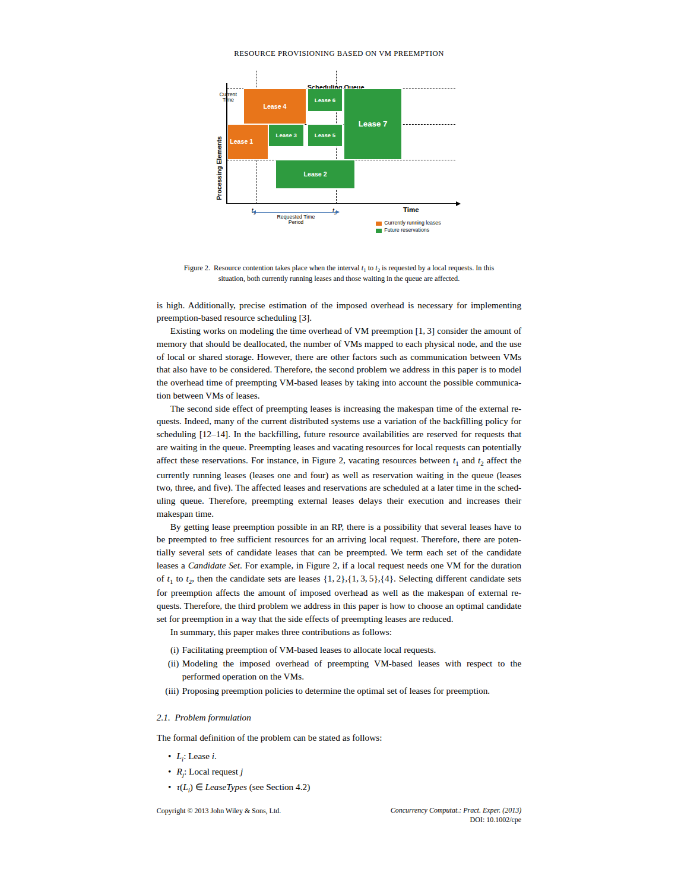RESOURCE PROVISIONING BASED ON VM PREEMPTION
Scheduling Queue
Current
Time
Processing Elements
Lease 1
Lease 4
Lease 3
Lease 6
Lease 5
Lease 7
Lease 2
t1
t2
Requested Time
Period
Time
Currently running leases
Future reservations
Figure 2. Resource contention takes place when the interval t1 to t2 is requested by a local requests. In this
situation, both currently running leases and those waiting in the queue are affected.
is high. Additionally, precise estimation of the imposed overhead is necessary for implementing preemption-based resource scheduling [3].
Existing works on modeling the time overhead of VM preemption [1, 3] consider the amount of memory that should be deallocated, the number of VMs mapped to each physical node, and the use of local or shared storage. However, there are other factors such as communication between VMs that also have to be considered. Therefore, the second problem we address in this paper is to model the overhead time of preempting VM-based leases by taking into account the possible communication between VMs of leases.
The second side effect of preempting leases is increasing the makespan time of the external requests. Indeed, many of the current distributed systems use a variation of the backfilling policy for scheduling [12–14]. In the backfilling, future resource availabilities are reserved for requests that are waiting in the queue. Preempting leases and vacating resources for local requests can potentially affect these reservations. For instance, in Figure 2, vacating resources between t1 and t2 affect the currently running leases (leases one and four) as well as reservation waiting in the queue (leases two, three, and five). The affected leases and reservations are scheduled at a later time in the scheduling queue. Therefore, preempting external leases delays their execution and increases their makespan time.
By getting lease preemption possible in an RP, there is a possibility that several leases have to be preempted to free sufficient resources for an arriving local request. Therefore, there are potentially several sets of candidate leases that can be preempted. We term each set of the candidate leases a Candidate Set. For example, in Figure 2, if a local request needs one VM for the duration of t1 to t2, then the candidate sets are leases {1, 2},{1, 3, 5},{4}. Selecting different candidate sets for preemption affects the amount of imposed overhead as well as the makespan of external requests. Therefore, the third problem we address in this paper is how to choose an optimal candidate set for preemption in a way that the side effects of preempting leases are reduced.
In summary, this paper makes three contributions as follows:
(i) Facilitating preemption of VM-based leases to allocate local requests.
(ii) Modeling the imposed overhead of preempting VM-based leases with respect to the performed operation on the VMs.
(iii) Proposing preemption policies to determine the optimal set of leases for preemption.
2.1. Problem formulation
The formal definition of the problem can be stated as follows:
Li: Lease i.
Rj: Local request j
τ(Li) ∈ LeaseTypes (see Section 4.2)
Copyright © 2013 John Wiley & Sons, Ltd.
Concurrency Computat.: Pract. Exper. (2013)
DOI: 10.1002/cpe